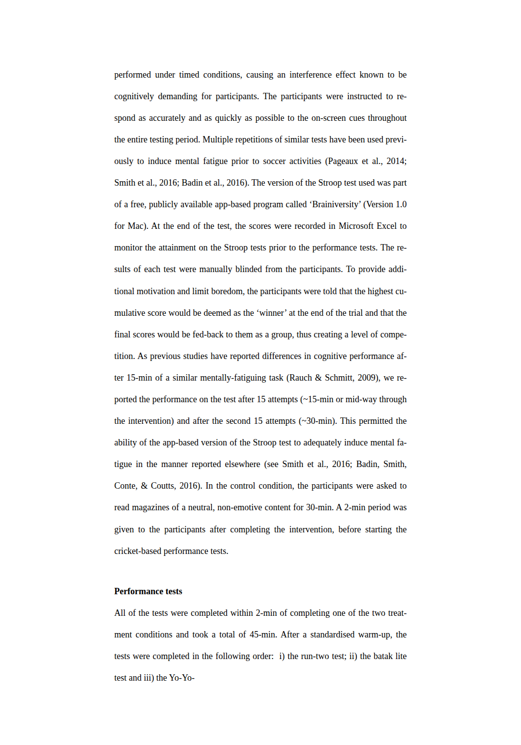performed under timed conditions, causing an interference effect known to be cognitively demanding for participants. The participants were instructed to respond as accurately and as quickly as possible to the on-screen cues throughout the entire testing period. Multiple repetitions of similar tests have been used previously to induce mental fatigue prior to soccer activities (Pageaux et al., 2014; Smith et al., 2016; Badin et al., 2016). The version of the Stroop test used was part of a free, publicly available app-based program called ‘Brainiversity’ (Version 1.0 for Mac). At the end of the test, the scores were recorded in Microsoft Excel to monitor the attainment on the Stroop tests prior to the performance tests. The results of each test were manually blinded from the participants. To provide additional motivation and limit boredom, the participants were told that the highest cumulative score would be deemed as the ‘winner’ at the end of the trial and that the final scores would be fed-back to them as a group, thus creating a level of competition. As previous studies have reported differences in cognitive performance after 15-min of a similar mentally-fatiguing task (Rauch & Schmitt, 2009), we reported the performance on the test after 15 attempts (~15-min or mid-way through the intervention) and after the second 15 attempts (~30-min). This permitted the ability of the app-based version of the Stroop test to adequately induce mental fatigue in the manner reported elsewhere (see Smith et al., 2016; Badin, Smith, Conte, & Coutts, 2016). In the control condition, the participants were asked to read magazines of a neutral, non-emotive content for 30-min. A 2-min period was given to the participants after completing the intervention, before starting the cricket-based performance tests.
Performance tests
All of the tests were completed within 2-min of completing one of the two treatment conditions and took a total of 45-min. After a standardised warm-up, the tests were completed in the following order: i) the run-two test; ii) the batak lite test and iii) the Yo-Yo-